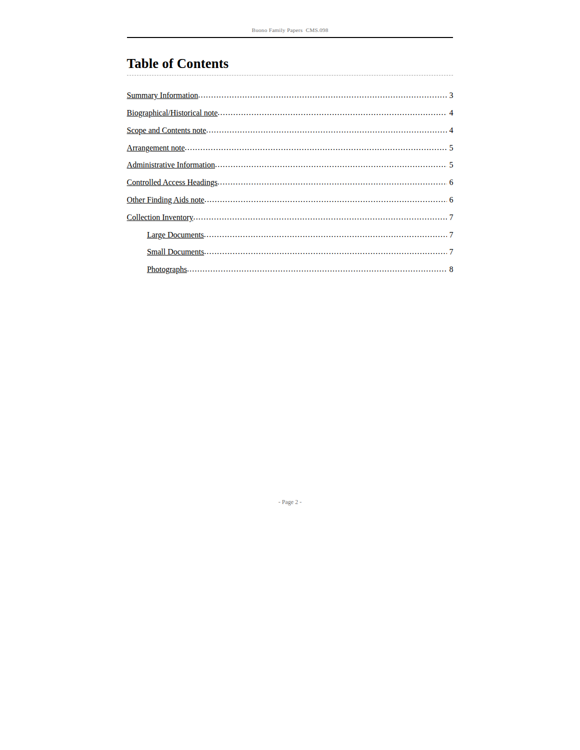Buono Family Papers CMS.098
Table of Contents
Summary Information ................................................................................................................................. 3
Biographical/Historical note ............................................................................................................. 4
Scope and Contents note ................................................................................................................. 4
Arrangement note ......................................................................................................................... 5
Administrative Information ............................................................................................................. 5
Controlled Access Headings ............................................................................................................. 6
Other Finding Aids note ................................................................................................................. 6
Collection Inventory ..................................................................................................................... 7
Large Documents ................................................................................................................. 7
Small Documents ................................................................................................................. 7
Photographs ......................................................................................................................... 8
- Page 2 -